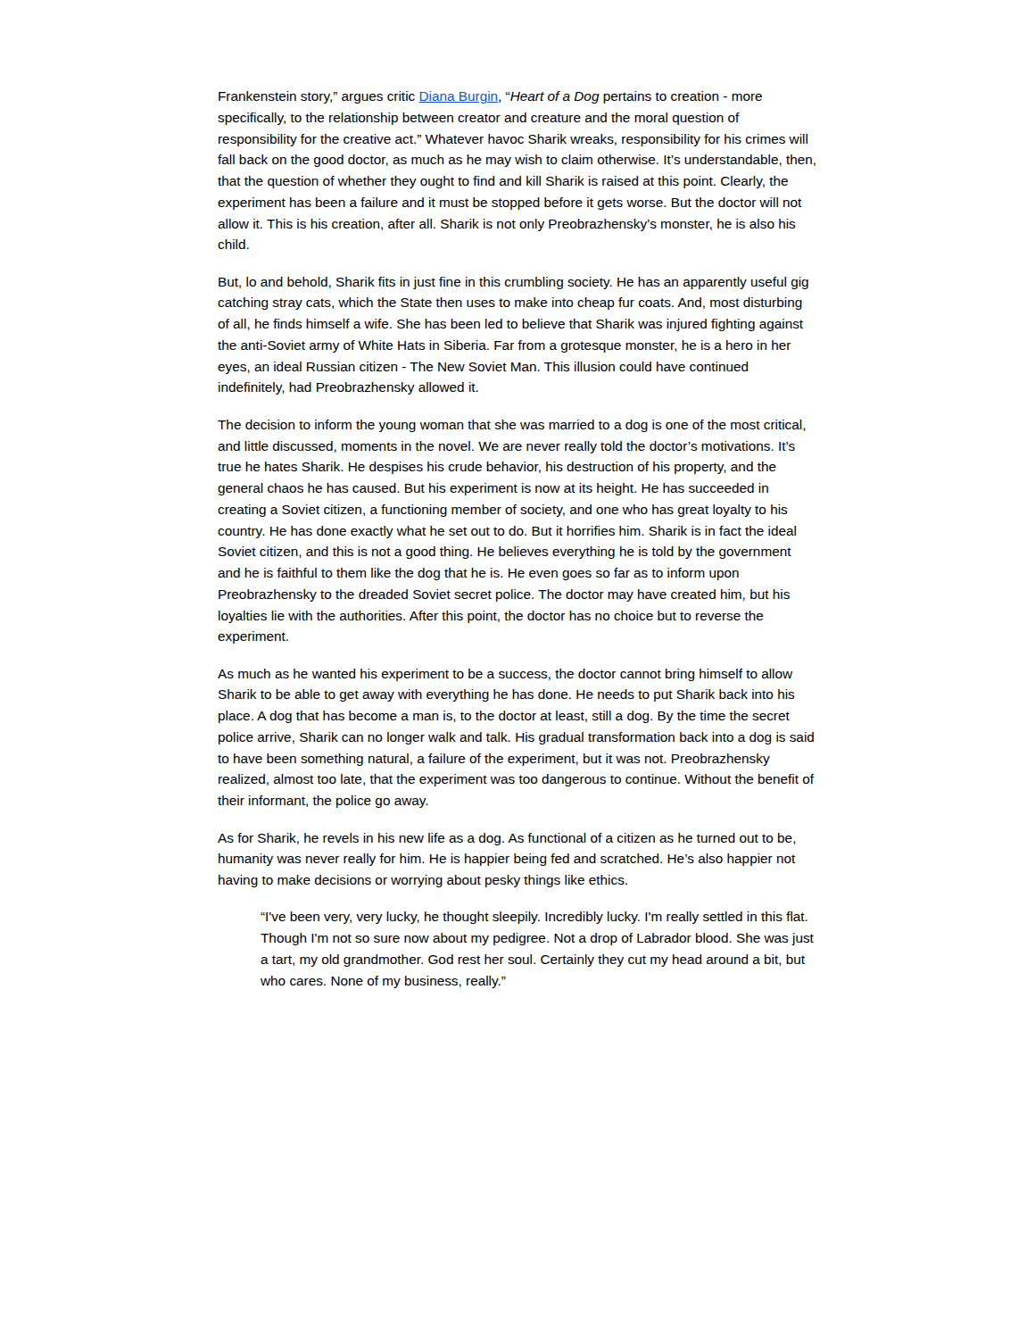Frankenstein story,” argues critic Diana Burgin, “Heart of a Dog pertains to creation - more specifically, to the relationship between creator and creature and the moral question of responsibility for the creative act.” Whatever havoc Sharik wreaks, responsibility for his crimes will fall back on the good doctor, as much as he may wish to claim otherwise. It’s understandable, then, that the question of whether they ought to find and kill Sharik is raised at this point. Clearly, the experiment has been a failure and it must be stopped before it gets worse. But the doctor will not allow it. This is his creation, after all. Sharik is not only Preobrazhensky’s monster, he is also his child.
But, lo and behold, Sharik fits in just fine in this crumbling society. He has an apparently useful gig catching stray cats, which the State then uses to make into cheap fur coats. And, most disturbing of all, he finds himself a wife. She has been led to believe that Sharik was injured fighting against the anti-Soviet army of White Hats in Siberia. Far from a grotesque monster, he is a hero in her eyes, an ideal Russian citizen - The New Soviet Man. This illusion could have continued indefinitely, had Preobrazhensky allowed it.
The decision to inform the young woman that she was married to a dog is one of the most critical, and little discussed, moments in the novel. We are never really told the doctor’s motivations. It’s true he hates Sharik. He despises his crude behavior, his destruction of his property, and the general chaos he has caused. But his experiment is now at its height. He has succeeded in creating a Soviet citizen, a functioning member of society, and one who has great loyalty to his country. He has done exactly what he set out to do. But it horrifies him. Sharik is in fact the ideal Soviet citizen, and this is not a good thing. He believes everything he is told by the government and he is faithful to them like the dog that he is. He even goes so far as to inform upon Preobrazhensky to the dreaded Soviet secret police. The doctor may have created him, but his loyalties lie with the authorities. After this point, the doctor has no choice but to reverse the experiment.
As much as he wanted his experiment to be a success, the doctor cannot bring himself to allow Sharik to be able to get away with everything he has done. He needs to put Sharik back into his place. A dog that has become a man is, to the doctor at least, still a dog. By the time the secret police arrive, Sharik can no longer walk and talk. His gradual transformation back into a dog is said to have been something natural, a failure of the experiment, but it was not. Preobrazhensky realized, almost too late, that the experiment was too dangerous to continue. Without the benefit of their informant, the police go away.
As for Sharik, he revels in his new life as a dog. As functional of a citizen as he turned out to be, humanity was never really for him. He is happier being fed and scratched. He’s also happier not having to make decisions or worrying about pesky things like ethics.
“I've been very, very lucky, he thought sleepily. Incredibly lucky. I'm really settled in this flat. Though I'm not so sure now about my pedigree. Not a drop of Labrador blood. She was just a tart, my old grandmother. God rest her soul. Certainly they cut my head around a bit, but who cares. None of my business, really.”